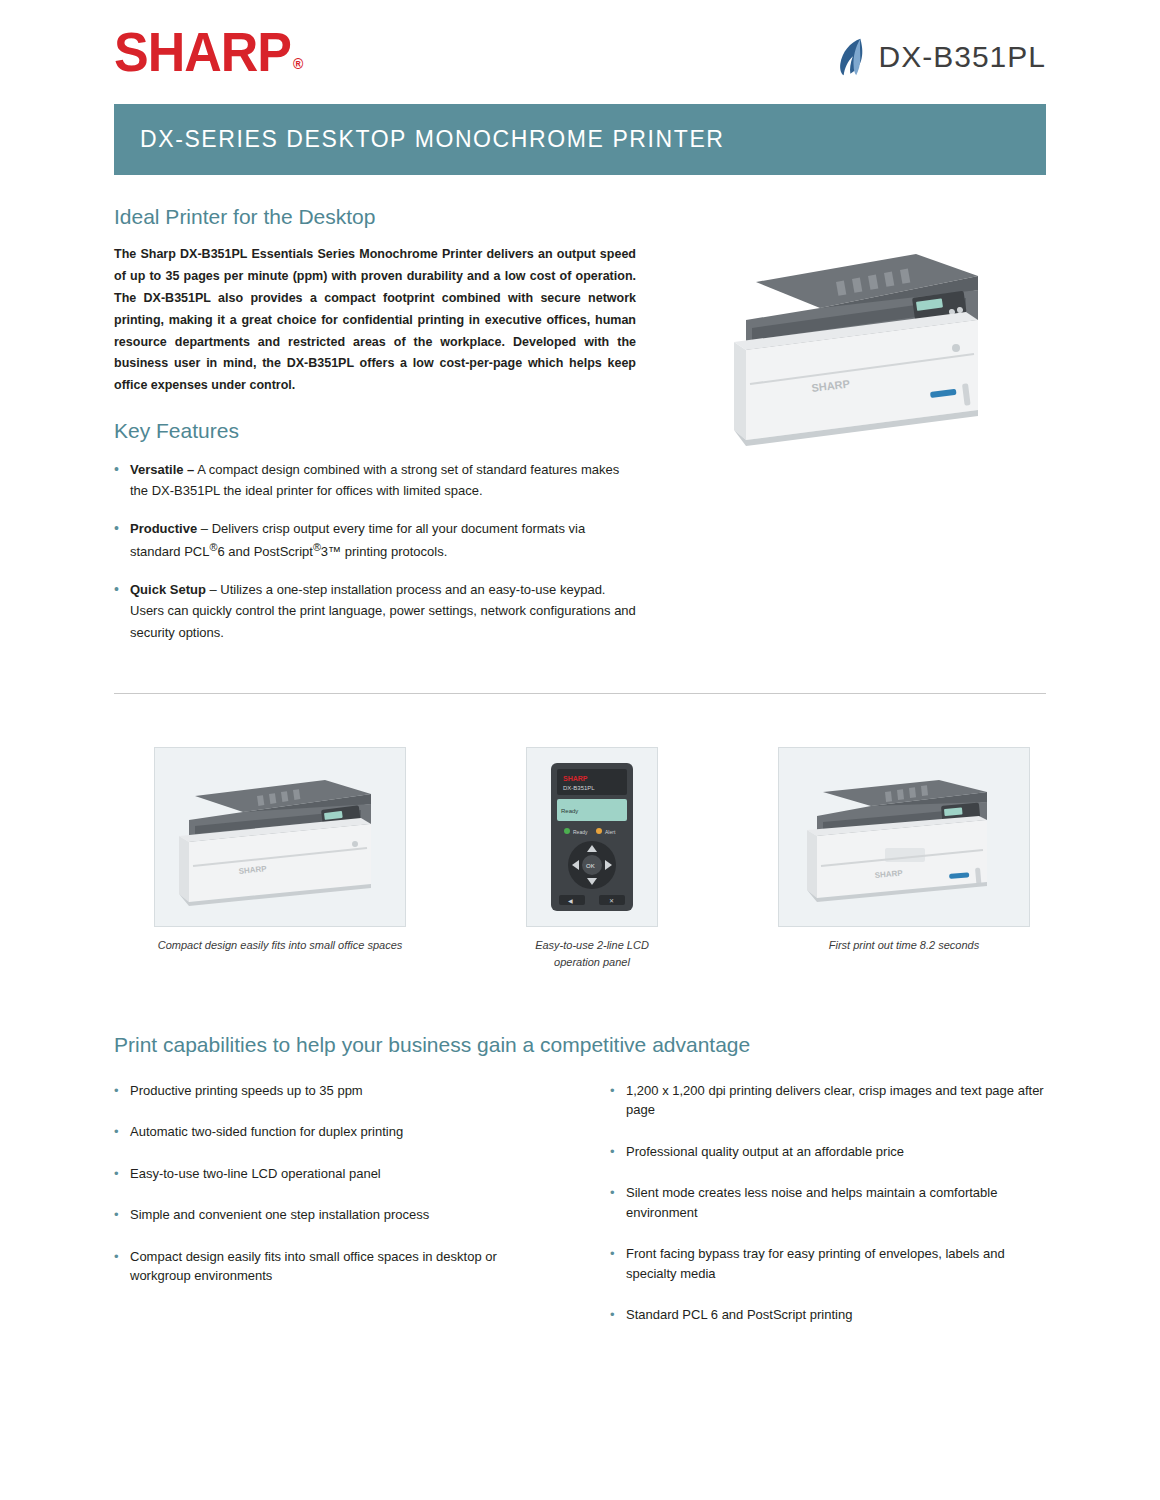SHARP®
DX-B351PL
DX-Series Desktop Monochrome Printer
Ideal Printer for the Desktop
The Sharp DX-B351PL Essentials Series Monochrome Printer delivers an output speed of up to 35 pages per minute (ppm) with proven durability and a low cost of operation. The DX-B351PL also provides a compact footprint combined with secure network printing, making it a great choice for confidential printing in executive offices, human resource departments and restricted areas of the workplace. Developed with the business user in mind, the DX-B351PL offers a low cost-per-page which helps keep office expenses under control.
Key Features
Versatile – A compact design combined with a strong set of standard features makes the DX-B351PL the ideal printer for offices with limited space.
Productive – Delivers crisp output every time for all your document formats via standard PCL®6 and PostScript®3™ printing protocols.
Quick Setup – Utilizes a one-step installation process and an easy-to-use keypad. Users can quickly control the print language, power settings, network configurations and security options.
SHARP
SHARP
Compact design easily fits into small office spaces
SHARP DX-B351PL Ready Ready Alert OK ◀ ✕
Easy-to-use 2-line LCD operation panel
SHARP
First print out time 8.2 seconds
Print capabilities to help your business gain a competitive advantage
Productive printing speeds up to 35 ppm
Automatic two-sided function for duplex printing
Easy-to-use two-line LCD operational panel
Simple and convenient one step installation process
Compact design easily fits into small office spaces in desktop or workgroup environments
1,200 x 1,200 dpi printing delivers clear, crisp images and text page after page
Professional quality output at an affordable price
Silent mode creates less noise and helps maintain a comfortable environment
Front facing bypass tray for easy printing of envelopes, labels and specialty media
Standard PCL 6 and PostScript printing